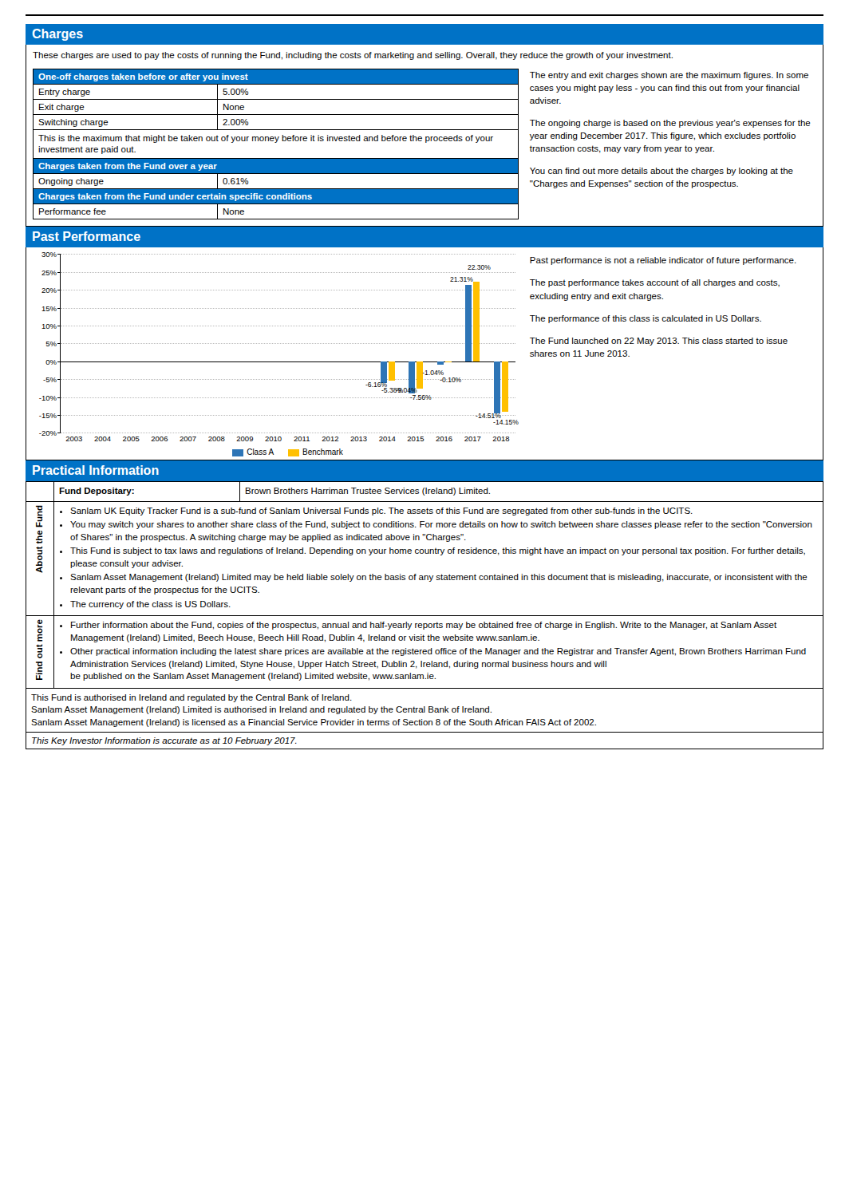Charges
These charges are used to pay the costs of running the Fund, including the costs of marketing and selling. Overall, they reduce the growth of your investment.
| One-off charges taken before or after you invest |
| --- |
| Entry charge | 5.00% |
| Exit charge | None |
| Switching charge | 2.00% |
| This is the maximum that might be taken out of your money before it is invested and before the proceeds of your investment are paid out. |
| Charges taken from the Fund over a year |
| Ongoing charge | 0.61% |
| Charges taken from the Fund under certain specific conditions |
| Performance fee | None |
The entry and exit charges shown are the maximum figures. In some cases you might pay less - you can find this out from your financial adviser.
The ongoing charge is based on the previous year's expenses for the year ending December 2017. This figure, which excludes portfolio transaction costs, may vary from year to year.
You can find out more details about the charges by looking at the "Charges and Expenses" section of the prospectus.
Past Performance
30% 25% 20% 15% 10% 5% 0% -5% -10% -15% -20%
-6.16%
-5.38%
-9.04%
-7.56%
-1.04%
-0.10%
21.31%
22.30%
-14.51%
-14.15%
2003
2004
2005
2006
2007
2008
2009
2010
2011
2012
2013
2014
2015
2016
2017
2018
Class A Benchmark
Past performance is not a reliable indicator of future performance.
The past performance takes account of all charges and costs, excluding entry and exit charges.
The performance of this class is calculated in US Dollars.
The Fund launched on 22 May 2013. This class started to issue shares on 11 June 2013.
Practical Information
| | Fund Depositary: | Brown Brothers Harriman Trustee Services (Ireland) Limited. |
| About the Fund | Sanlam UK Equity Tracker Fund is a sub-fund of Sanlam Universal Funds plc. The assets of this Fund are segregated from other sub-funds in the UCITS. You may switch your shares to another share class of the Fund, subject to conditions. For more details on how to switch between share classes please refer to the section "Conversion of Shares" in the prospectus. A switching charge may be applied as indicated above in "Charges". This Fund is subject to tax laws and regulations of Ireland. Depending on your home country of residence, this might have an impact on your personal tax position. For further details, please consult your adviser. Sanlam Asset Management (Ireland) Limited may be held liable solely on the basis of any statement contained in this document that is misleading, inaccurate, or inconsistent with the relevant parts of the prospectus for the UCITS. The currency of the class is US Dollars. |
| Find out more | Further information about the Fund, copies of the prospectus, annual and half-yearly reports may be obtained free of charge in English. Write to the Manager, at Sanlam Asset Management (Ireland) Limited, Beech House, Beech Hill Road, Dublin 4, Ireland or visit the website www.sanlam.ie. Other practical information including the latest share prices are available at the registered office of the Manager and the Registrar and Transfer Agent, Brown Brothers Harriman Fund Administration Services (Ireland) Limited, Styne House, Upper Hatch Street, Dublin 2, Ireland, during normal business hours and will be published on the Sanlam Asset Management (Ireland) Limited website, www.sanlam.ie. |
This Fund is authorised in Ireland and regulated by the Central Bank of Ireland.
Sanlam Asset Management (Ireland) Limited is authorised in Ireland and regulated by the Central Bank of Ireland.
Sanlam Asset Management (Ireland) is licensed as a Financial Service Provider in terms of Section 8 of the South African FAIS Act of 2002.
This Key Investor Information is accurate as at 10 February 2017.